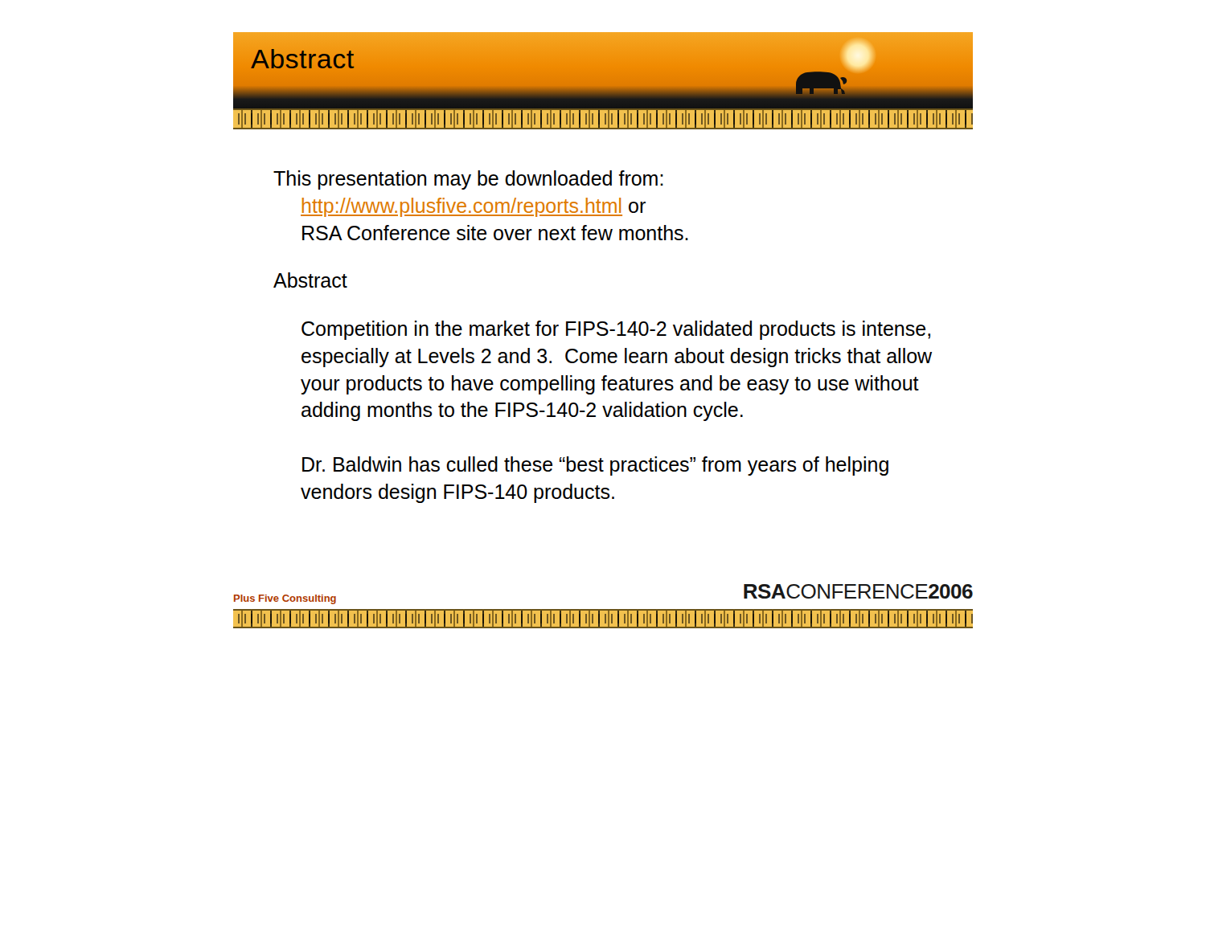Abstract
This presentation may be downloaded from: http://www.plusfive.com/reports.html or RSA Conference site over next few months.
Abstract
Competition in the market for FIPS-140-2 validated products is intense, especially at Levels 2 and 3. Come learn about design tricks that allow your products to have compelling features and be easy to use without adding months to the FIPS-140-2 validation cycle.
Dr. Baldwin has culled these “best practices” from years of helping vendors design FIPS-140 products.
Plus Five Consulting
RSA CONFERENCE 2006